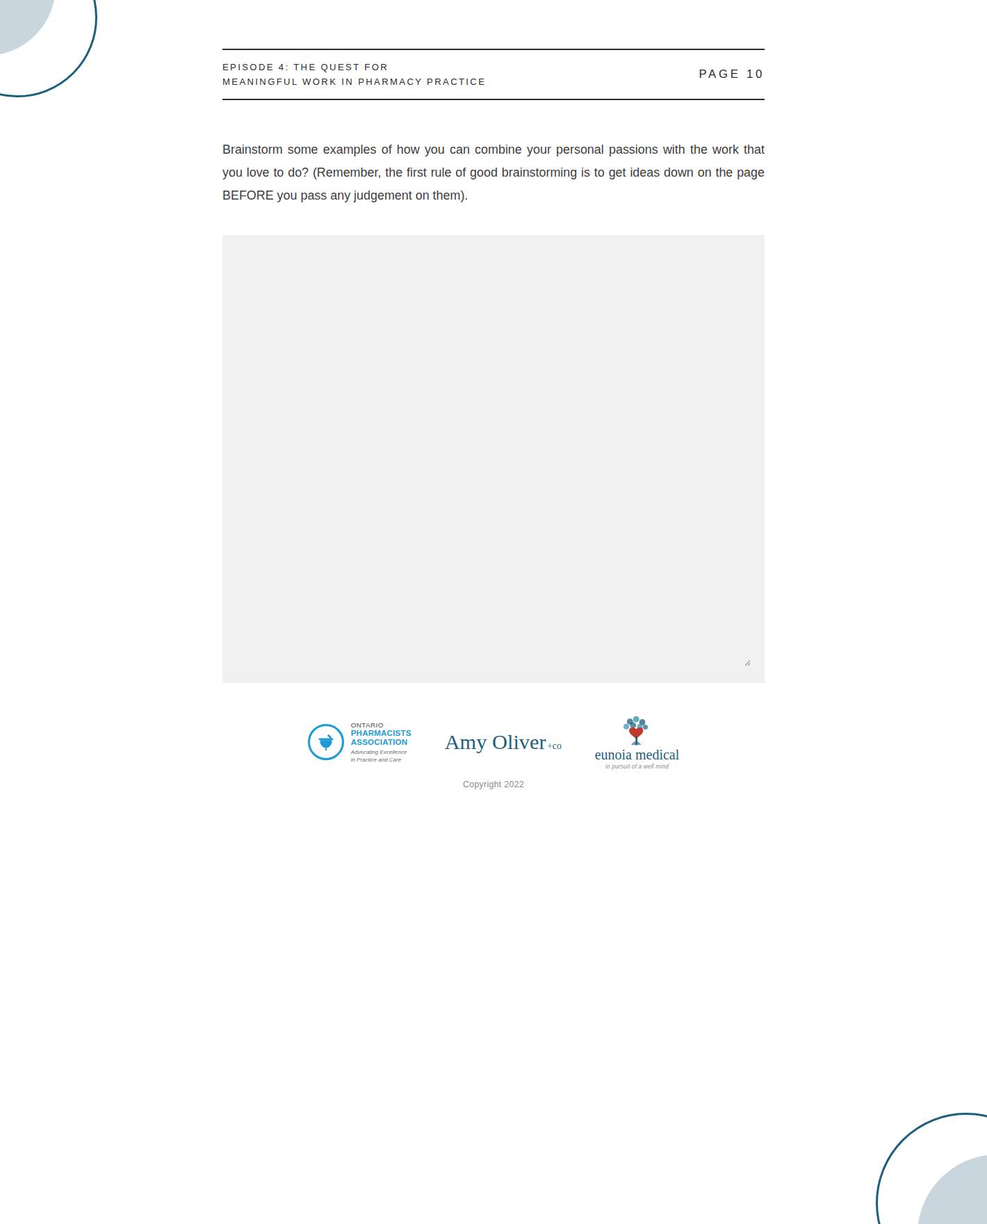Episode 4: The Quest for
Meaningful Work in Pharmacy Practice
Page 10
Brainstorm some examples of how you can combine your personal passions with the work that you love to do? (Remember, the first rule of good brainstorming is to get ideas down on the page BEFORE you pass any judgement on them).
Brainstorm space
ONTARIO
PHARMACISTS
ASSOCIATION
Advocating Excellence
in Practice and Care
Amy Oliver+co
eunoia medical
in pursuit of a well mind
Copyright 2022